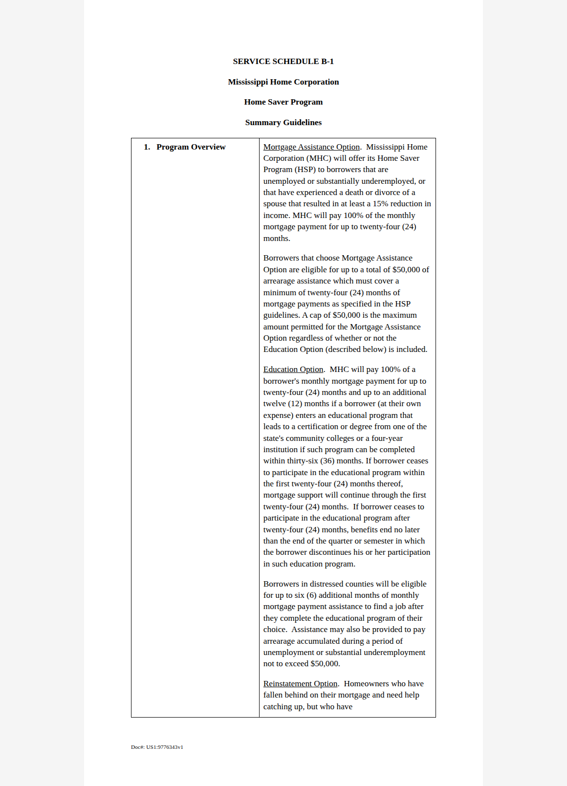SERVICE SCHEDULE B-1
Mississippi Home Corporation
Home Saver Program
Summary Guidelines
| 1. Program Overview | Mortgage Assistance Option . Mississippi Home Corporation (MHC) will offer its Home Saver Program (HSP) to borrowers that are unemployed or substantially underemployed, or that have experienced a death or divorce of a spouse that resulted in at least a 15% reduction in income. MHC will pay 100% of the monthly mortgage payment for up to twenty-four (24) months. Borrowers that choose Mortgage Assistance Option are eligible for up to a total of $50,000 of arrearage assistance which must cover a minimum of twenty-four (24) months of mortgage payments as specified in the HSP guidelines. A cap of $50,000 is the maximum amount permitted for the Mortgage Assistance Option regardless of whether or not the Education Option (described below) is included. Education Option . MHC will pay 100% of a borrower's monthly mortgage payment for up to twenty-four (24) months and up to an additional twelve (12) months if a borrower (at their own expense) enters an educational program that leads to a certification or degree from one of the state's community colleges or a four-year institution if such program can be completed within thirty-six (36) months. If borrower ceases to participate in the educational program within the first twenty-four (24) months thereof, mortgage support will continue through the first twenty-four (24) months. If borrower ceases to participate in the educational program after twenty-four (24) months, benefits end no later than the end of the quarter or semester in which the borrower discontinues his or her participation in such education program. Borrowers in distressed counties will be eligible for up to six (6) additional months of monthly mortgage payment assistance to find a job after they complete the educational program of their choice. Assistance may also be provided to pay arrearage accumulated during a period of unemployment or substantial underemployment not to exceed $50,000. Reinstatement Option . Homeowners who have fallen behind on their mortgage and need help catching up, but who have |
Doc#: US1:9776343v1